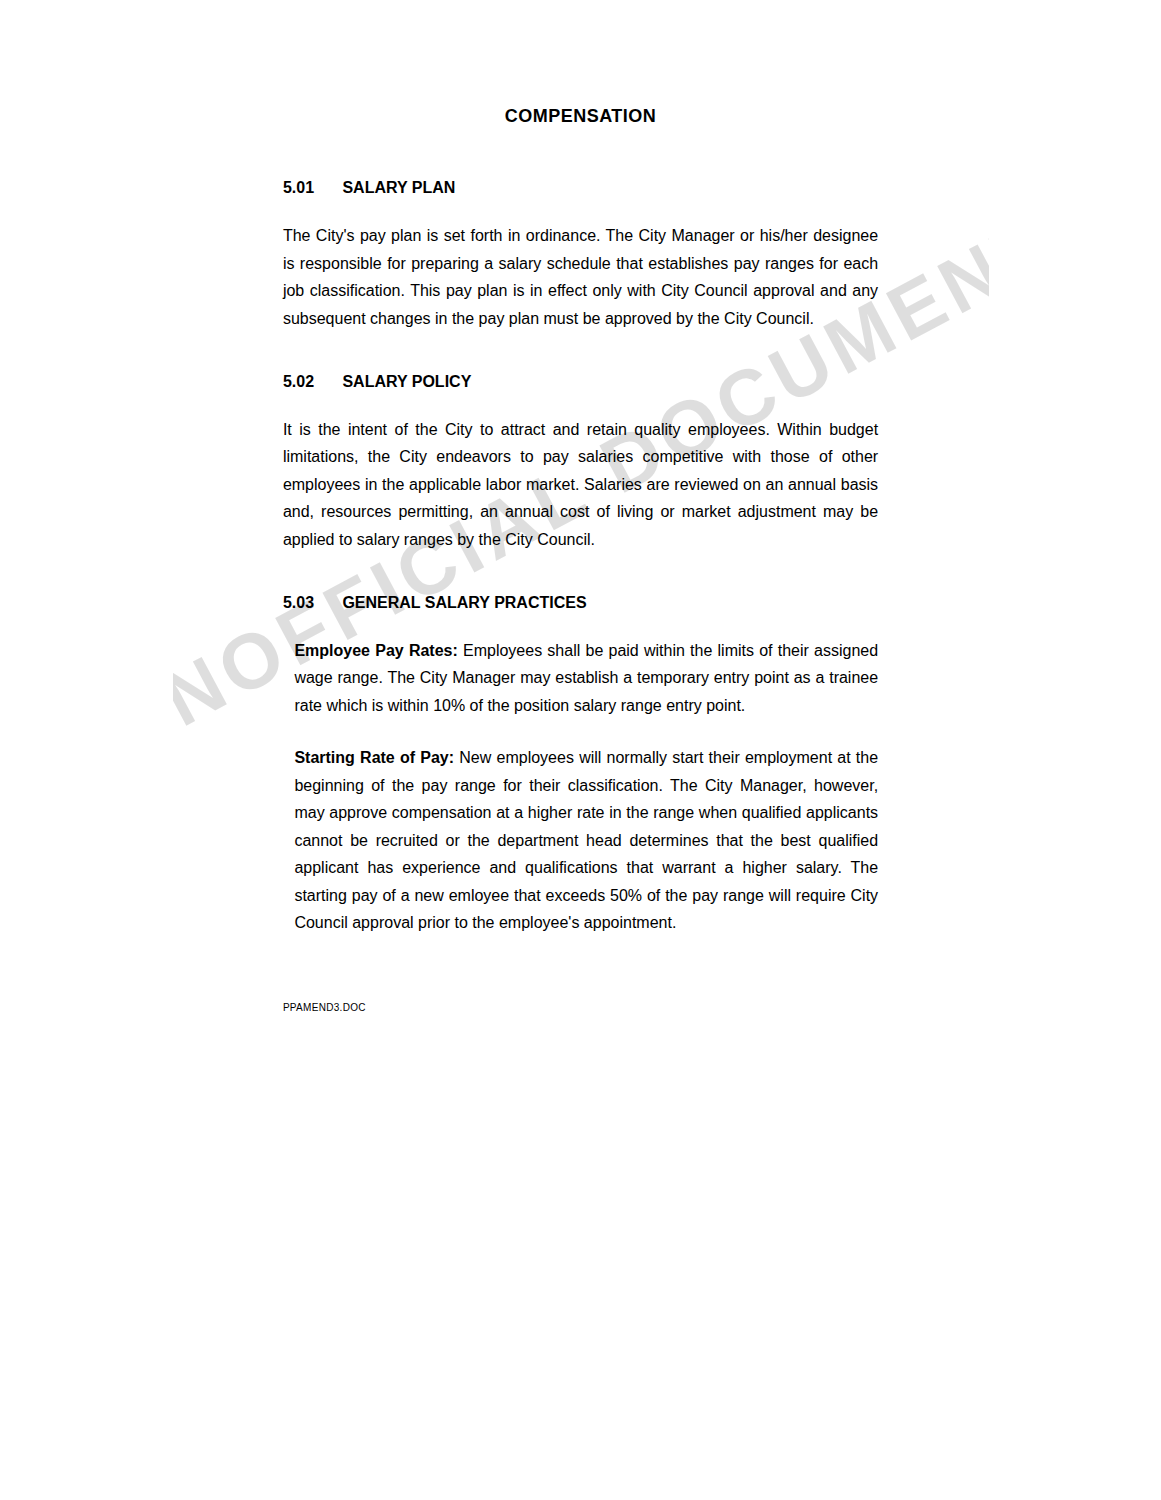UNOFFICIAL DOCUMENT
COMPENSATION
5.01 SALARY PLAN
The City's pay plan is set forth in ordinance. The City Manager or his/her designee is responsible for preparing a salary schedule that establishes pay ranges for each job classification. This pay plan is in effect only with City Council approval and any subsequent changes in the pay plan must be approved by the City Council.
5.02 SALARY POLICY
It is the intent of the City to attract and retain quality employees. Within budget limitations, the City endeavors to pay salaries competitive with those of other employees in the applicable labor market. Salaries are reviewed on an annual basis and, resources permitting, an annual cost of living or market adjustment may be applied to salary ranges by the City Council.
5.03 GENERAL SALARY PRACTICES
Employee Pay Rates: Employees shall be paid within the limits of their assigned wage range. The City Manager may establish a temporary entry point as a trainee rate which is within 10% of the position salary range entry point.
Starting Rate of Pay: New employees will normally start their employment at the beginning of the pay range for their classification. The City Manager, however, may approve compensation at a higher rate in the range when qualified applicants cannot be recruited or the department head determines that the best qualified applicant has experience and qualifications that warrant a higher salary. The starting pay of a new emloyee that exceeds 50% of the pay range will require City Council approval prior to the employee's appointment.
PPAMEND3.DOC